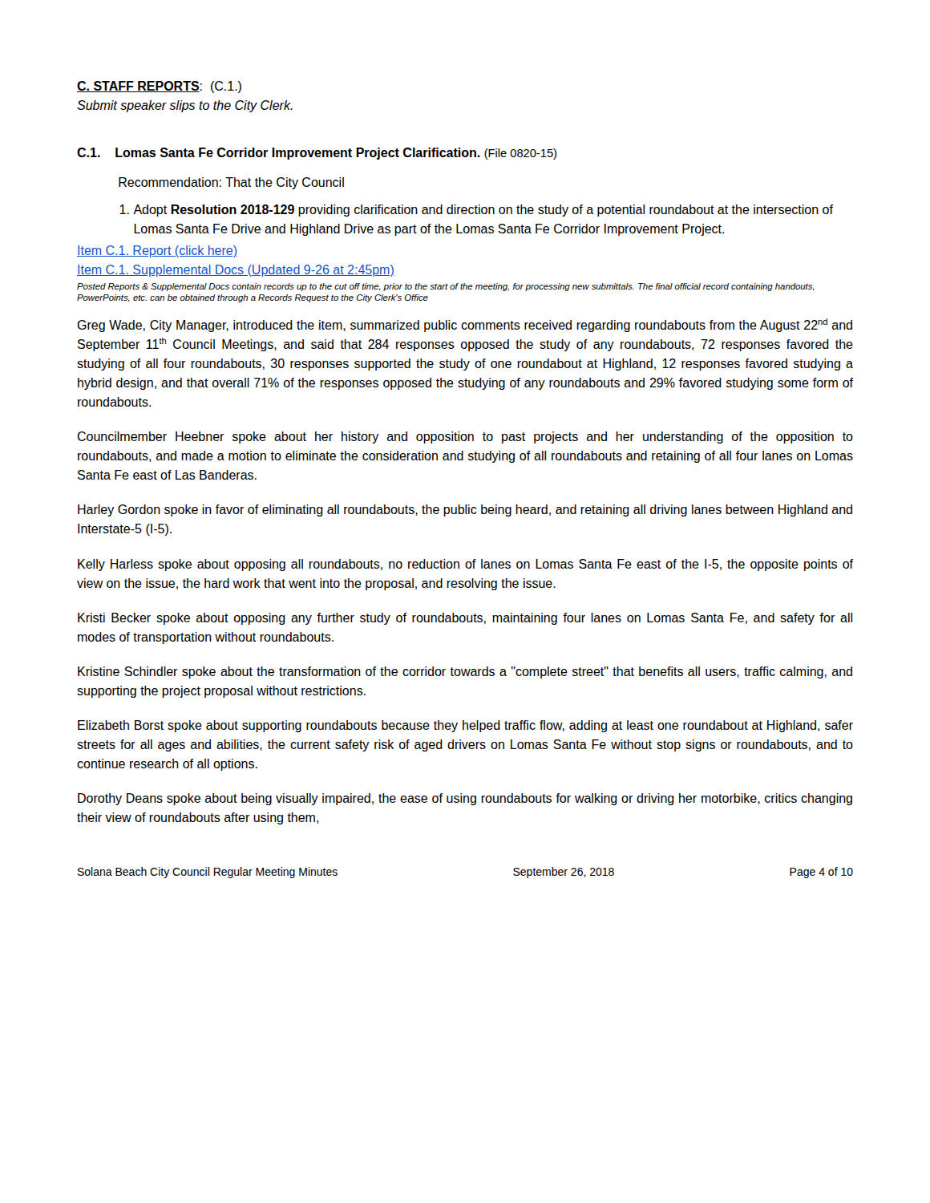C. STAFF REPORTS: (C.1.)
Submit speaker slips to the City Clerk.
C.1. Lomas Santa Fe Corridor Improvement Project Clarification. (File 0820-15)
Recommendation: That the City Council
Adopt Resolution 2018-129 providing clarification and direction on the study of a potential roundabout at the intersection of Lomas Santa Fe Drive and Highland Drive as part of the Lomas Santa Fe Corridor Improvement Project.
Item C.1. Report (click here)
Item C.1. Supplemental Docs (Updated 9-26 at 2:45pm)
Posted Reports & Supplemental Docs contain records up to the cut off time, prior to the start of the meeting, for processing new submittals. The final official record containing handouts, PowerPoints, etc. can be obtained through a Records Request to the City Clerk's Office
Greg Wade, City Manager, introduced the item, summarized public comments received regarding roundabouts from the August 22nd and September 11th Council Meetings, and said that 284 responses opposed the study of any roundabouts, 72 responses favored the studying of all four roundabouts, 30 responses supported the study of one roundabout at Highland, 12 responses favored studying a hybrid design, and that overall 71% of the responses opposed the studying of any roundabouts and 29% favored studying some form of roundabouts.
Councilmember Heebner spoke about her history and opposition to past projects and her understanding of the opposition to roundabouts, and made a motion to eliminate the consideration and studying of all roundabouts and retaining of all four lanes on Lomas Santa Fe east of Las Banderas.
Harley Gordon spoke in favor of eliminating all roundabouts, the public being heard, and retaining all driving lanes between Highland and Interstate-5 (I-5).
Kelly Harless spoke about opposing all roundabouts, no reduction of lanes on Lomas Santa Fe east of the I-5, the opposite points of view on the issue, the hard work that went into the proposal, and resolving the issue.
Kristi Becker spoke about opposing any further study of roundabouts, maintaining four lanes on Lomas Santa Fe, and safety for all modes of transportation without roundabouts.
Kristine Schindler spoke about the transformation of the corridor towards a "complete street" that benefits all users, traffic calming, and supporting the project proposal without restrictions.
Elizabeth Borst spoke about supporting roundabouts because they helped traffic flow, adding at least one roundabout at Highland, safer streets for all ages and abilities, the current safety risk of aged drivers on Lomas Santa Fe without stop signs or roundabouts, and to continue research of all options.
Dorothy Deans spoke about being visually impaired, the ease of using roundabouts for walking or driving her motorbike, critics changing their view of roundabouts after using them,
Solana Beach City Council Regular Meeting Minutes September 26, 2018 Page 4 of 10